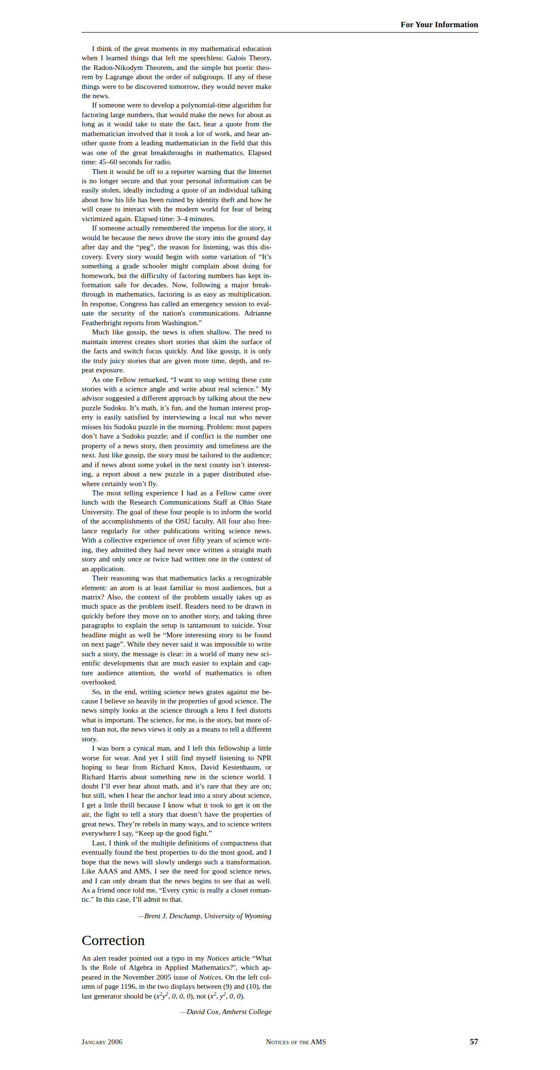For Your Information
I think of the great moments in my mathematical education when I learned things that left me speechless: Galois Theory, the Radon-Nikodym Theorem, and the simple but poetic theorem by Lagrange about the order of subgroups. If any of these things were to be discovered tomorrow, they would never make the news.
If someone were to develop a polynomial-time algorithm for factoring large numbers, that would make the news for about as long as it would take to state the fact, hear a quote from the mathematician involved that it took a lot of work, and hear another quote from a leading mathematician in the field that this was one of the great breakthroughs in mathematics. Elapsed time: 45–60 seconds for radio.
Then it would be off to a reporter warning that the Internet is no longer secure and that your personal information can be easily stolen, ideally including a quote of an individual talking about how his life has been ruined by identity theft and how he will cease to interact with the modern world for fear of being victimized again. Elapsed time: 3–4 minutes.
If someone actually remembered the impetus for the story, it would be because the news drove the story into the ground day after day and the “peg”, the reason for listening, was this discovery. Every story would begin with some variation of “It’s something a grade schooler might complain about doing for homework, but the difficulty of factoring numbers has kept information safe for decades. Now, following a major breakthrough in mathematics, factoring is as easy as multiplication. In response, Congress has called an emergency session to evaluate the security of the nation's communications. Adrianne Featherbright reports from Washington.”
Much like gossip, the news is often shallow. The need to maintain interest creates short stories that skim the surface of the facts and switch focus quickly. And like gossip, it is only the truly juicy stories that are given more time, depth, and repeat exposure.
As one Fellow remarked, “I want to stop writing these cute stories with a science angle and write about real science." My advisor suggested a different approach by talking about the new puzzle Sudoku. It’s math, it’s fun, and the human interest property is easily satisfied by interviewing a local nut who never misses his Sudoku puzzle in the morning. Problem: most papers don’t have a Sudoku puzzle; and if conflict is the number one property of a news story, then proximity and timeliness are the next. Just like gossip, the story must be tailored to the audience; and if news about some yokel in the next county isn’t interesting, a report about a new puzzle in a paper distributed elsewhere certainly won’t fly.
The most telling experience I had as a Fellow came over lunch with the Research Communications Staff at Ohio State University. The goal of these four people is to inform the world of the accomplishments of the OSU faculty. All four also freelance regularly for other publications writing science news. With a collective experience of over fifty years of science writing, they admitted they had never once written a straight math story and only once or twice had written one in the context of an application.
Their reasoning was that mathematics lacks a recognizable element: an atom is at least familiar to most audiences, but a matrix? Also, the context of the problem usually takes up as much space as the problem itself. Readers need to be drawn in quickly before they move on to another story, and taking three paragraphs to explain the setup is tantamount to suicide. Your headline might as well be “More interesting story to be found on next page”. While they never said it was impossible to write such a story, the message is clear: in a world of many new scientific developments that are much easier to explain and capture audience attention, the world of mathematics is often overlooked.
So, in the end, writing science news grates against me because I believe so heavily in the properties of good science. The news simply looks at the science through a lens I feel distorts what is important. The science, for me, is the story, but more often than not, the news views it only as a means to tell a different story.
I was born a cynical man, and I left this fellowship a little worse for wear. And yet I still find myself listening to NPR hoping to hear from Richard Knox, David Kestenbaum, or Richard Harris about something new in the science world. I doubt I’ll ever hear about math, and it’s rare that they are on; but still, when I hear the anchor lead into a story about science, I get a little thrill because I know what it took to get it on the air, the fight to tell a story that doesn’t have the properties of great news. They’re rebels in many ways, and to science writers everywhere I say, “Keep up the good fight.”
Last, I think of the multiple definitions of compactness that eventually found the best properties to do the most good, and I hope that the news will slowly undergo such a transformation. Like AAAS and AMS, I see the need for good science news, and I can only dream that the news begins to see that as well. As a friend once told me, “Every cynic is really a closet romantic." In this case, I’ll admit to that.
—Brent J. Deschamp, University of Wyoming
Correction
An alert reader pointed out a typo in my Notices article “What Is the Role of Algebra in Applied Mathematics?'', which appeared in the November 2005 issue of Notices. On the left column of page 1196, in the two displays between (9) and (10), the last generator should be (x2y2, 0, 0, 0), not (x2, y2, 0, 0).
—David Cox, Amherst College
January 2006 Notices of the AMS 57